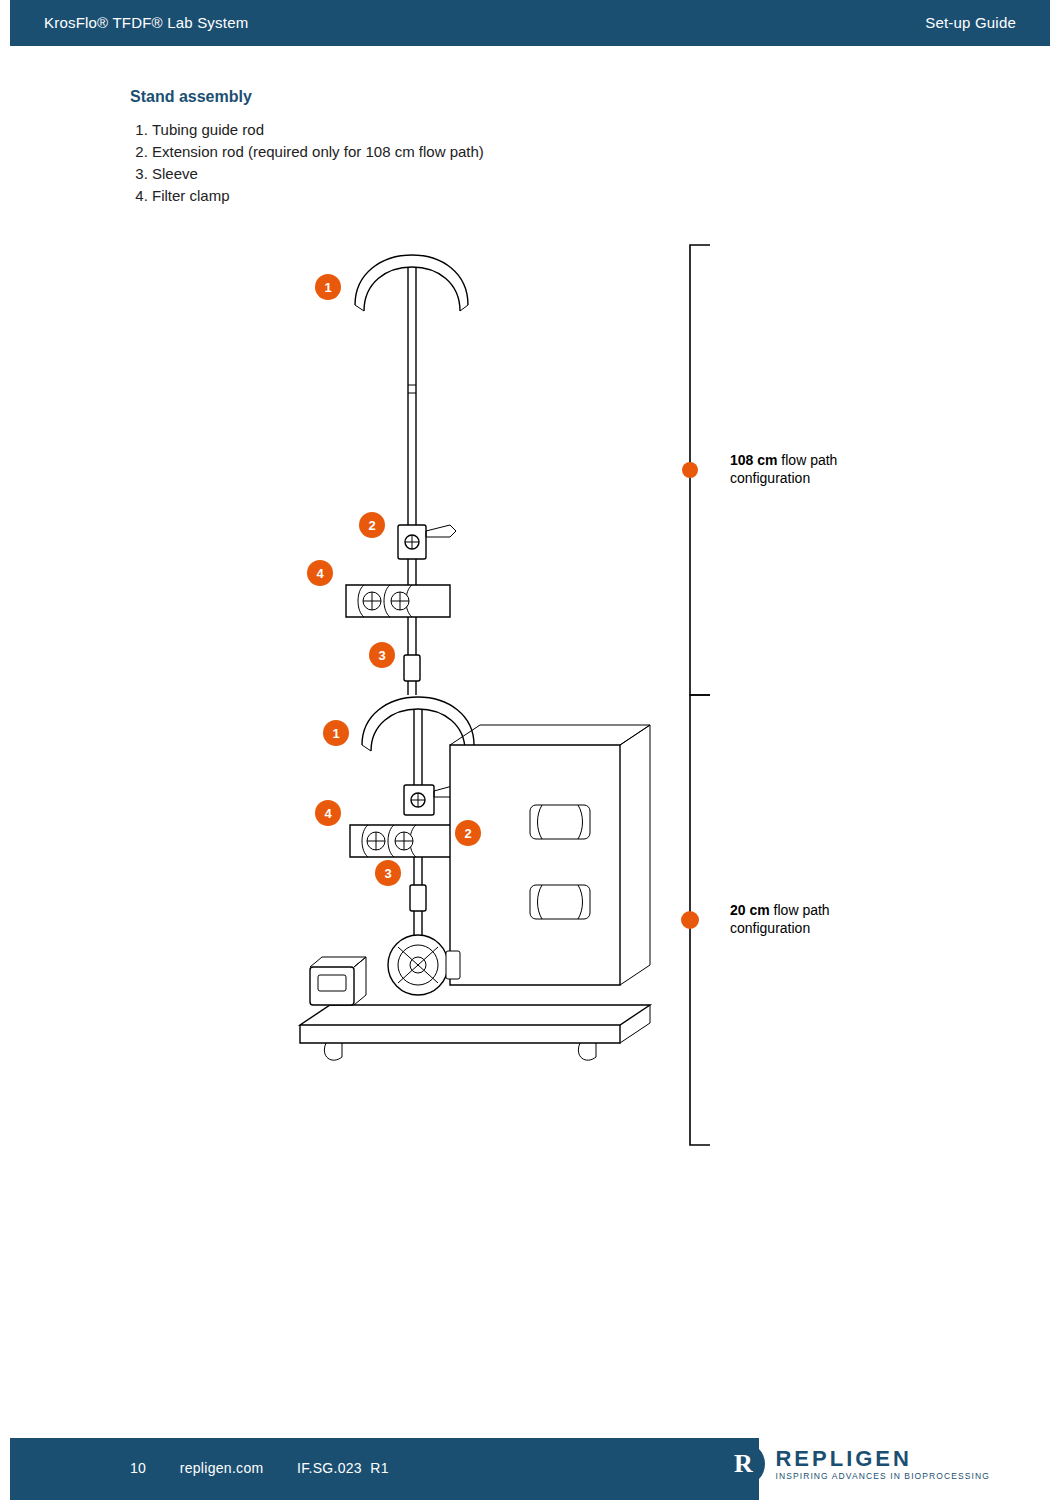KrosFlo® TFDF® Lab System
Set-up Guide
Stand assembly
Tubing guide rod
Extension rod (required only for 108 cm flow path)
Sleeve
Filter clamp
1 2 4 3 1 4 2 3 108 cm flow path configuration 20 cm flow path configuration
10 repligen.com IF.SG.023 R1
R
REPLIGEN
INSPIRING ADVANCES IN BIOPROCESSING